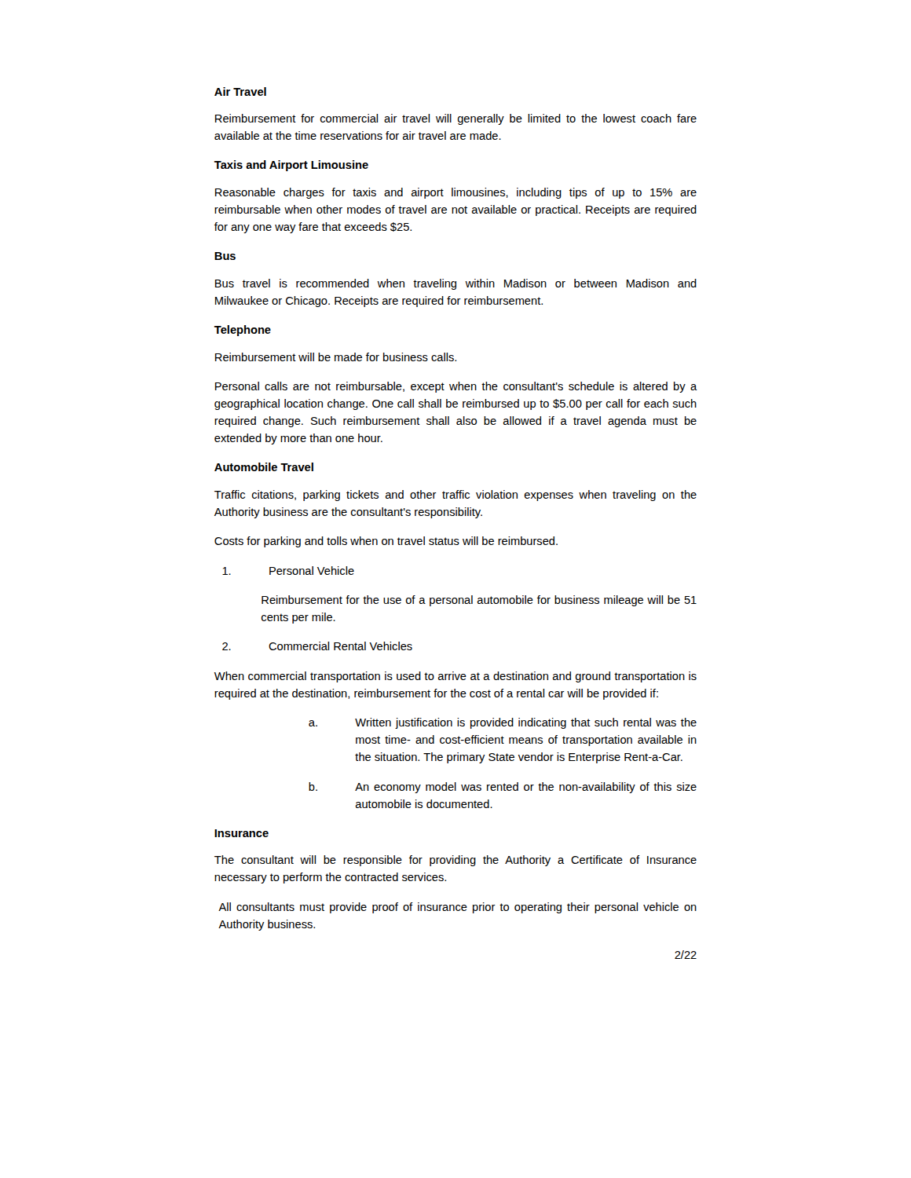Air Travel
Reimbursement for commercial air travel will generally be limited to the lowest coach fare available at the time reservations for air travel are made.
Taxis and Airport Limousine
Reasonable charges for taxis and airport limousines, including tips of up to 15% are reimbursable when other modes of travel are not available or practical. Receipts are required for any one way fare that exceeds $25.
Bus
Bus travel is recommended when traveling within Madison or between Madison and Milwaukee or Chicago. Receipts are required for reimbursement.
Telephone
Reimbursement will be made for business calls.
Personal calls are not reimbursable, except when the consultant's schedule is altered by a geographical location change. One call shall be reimbursed up to $5.00 per call for each such required change. Such reimbursement shall also be allowed if a travel agenda must be extended by more than one hour.
Automobile Travel
Traffic citations, parking tickets and other traffic violation expenses when traveling on the Authority business are the consultant's responsibility.
Costs for parking and tolls when on travel status will be reimbursed.
1. Personal Vehicle
Reimbursement for the use of a personal automobile for business mileage will be 51 cents per mile.
2. Commercial Rental Vehicles
When commercial transportation is used to arrive at a destination and ground transportation is required at the destination, reimbursement for the cost of a rental car will be provided if:
a. Written justification is provided indicating that such rental was the most time- and cost-efficient means of transportation available in the situation. The primary State vendor is Enterprise Rent-a-Car.
b. An economy model was rented or the non-availability of this size automobile is documented.
Insurance
The consultant will be responsible for providing the Authority a Certificate of Insurance necessary to perform the contracted services.
All consultants must provide proof of insurance prior to operating their personal vehicle on Authority business.
2/22